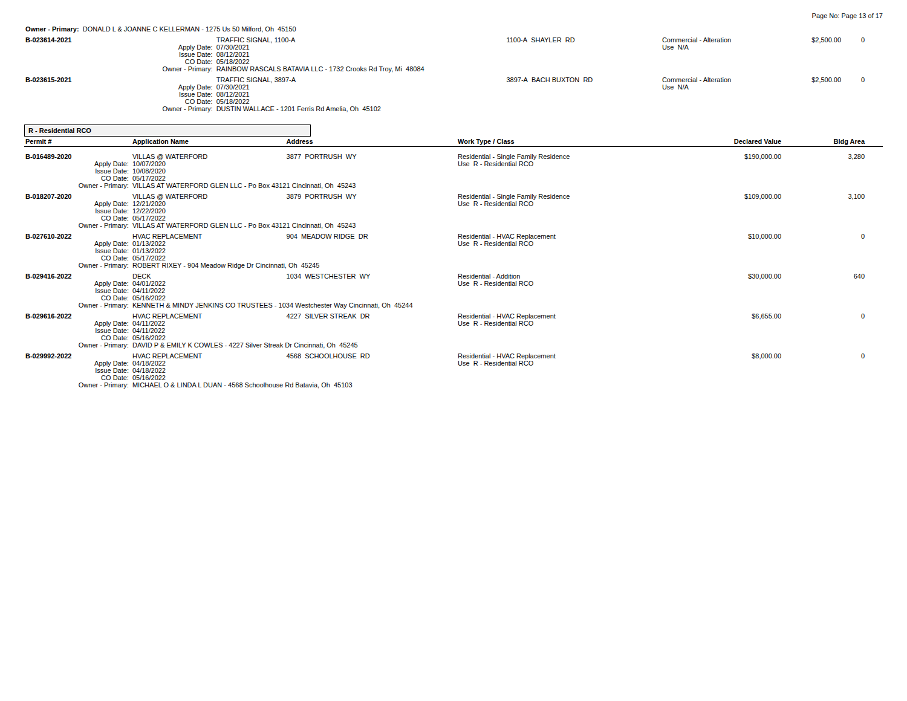Page No: Page 13 of 17
| Owner - Primary: DONALD L & JOANNE C KELLERMAN - 1275 Us 50 Milford, Oh 45150 | | | | |
| B-023614-2021 | TRAFFIC SIGNAL, 1100-A | 1100-A SHAYLER RD | Commercial - Alteration | $2,500.00 | 0 |
| Apply Date: | 07/30/2021 | | Use N/A | | |
| Issue Date: | 08/12/2021 | | | | |
| CO Date: | 05/18/2022 | | | | |
| Owner - Primary: | RAINBOW RASCALS BATAVIA LLC - 1732 Crooks Rd Troy, Mi 48084 |
| B-023615-2021 | TRAFFIC SIGNAL, 3897-A | 3897-A BACH BUXTON RD | Commercial - Alteration | $2,500.00 | 0 |
| Apply Date: | 07/30/2021 | | Use N/A | | |
| Issue Date: | 08/12/2021 | | | | |
| CO Date: | 05/18/2022 | | | | |
| Owner - Primary: | DUSTIN WALLACE - 1201 Ferris Rd Amelia, Oh 45102 |
R - Residential RCO
| Permit # | Application Name | Address | Work Type / Class | Declared Value | Bldg Area |
| B-016489-2020 | VILLAS @ WATERFORD | 3877 PORTRUSH WY | Residential - Single Family Residence | $190,000.00 | 3,280 |
| Apply Date: | 10/07/2020 | | Use R - Residential RCO | | |
| Issue Date: | 10/08/2020 | | | | |
| CO Date: | 05/17/2022 | | | | |
| Owner - Primary: | VILLAS AT WATERFORD GLEN LLC - Po Box 43121 Cincinnati, Oh 45243 |
| B-018207-2020 | VILLAS @ WATERFORD | 3879 PORTRUSH WY | Residential - Single Family Residence | $109,000.00 | 3,100 |
| Apply Date: | 12/21/2020 | | Use R - Residential RCO | | |
| Issue Date: | 12/22/2020 | | | | |
| CO Date: | 05/17/2022 | | | | |
| Owner - Primary: | VILLAS AT WATERFORD GLEN LLC - Po Box 43121 Cincinnati, Oh 45243 |
| B-027610-2022 | HVAC REPLACEMENT | 904 MEADOW RIDGE DR | Residential - HVAC Replacement | $10,000.00 | 0 |
| Apply Date: | 01/13/2022 | | Use R - Residential RCO | | |
| Issue Date: | 01/13/2022 | | | | |
| CO Date: | 05/17/2022 | | | | |
| Owner - Primary: | ROBERT RIXEY - 904 Meadow Ridge Dr Cincinnati, Oh 45245 |
| B-029416-2022 | DECK | 1034 WESTCHESTER WY | Residential - Addition | $30,000.00 | 640 |
| Apply Date: | 04/01/2022 | | Use R - Residential RCO | | |
| Issue Date: | 04/11/2022 | | | | |
| CO Date: | 05/16/2022 | | | | |
| Owner - Primary: | KENNETH & MINDY JENKINS CO TRUSTEES - 1034 Westchester Way Cincinnati, Oh 45244 |
| B-029616-2022 | HVAC REPLACEMENT | 4227 SILVER STREAK DR | Residential - HVAC Replacement | $6,655.00 | 0 |
| Apply Date: | 04/11/2022 | | Use R - Residential RCO | | |
| Issue Date: | 04/11/2022 | | | | |
| CO Date: | 05/16/2022 | | | | |
| Owner - Primary: | DAVID P & EMILY K COWLES - 4227 Silver Streak Dr Cincinnati, Oh 45245 |
| B-029992-2022 | HVAC REPLACEMENT | 4568 SCHOOLHOUSE RD | Residential - HVAC Replacement | $8,000.00 | 0 |
| Apply Date: | 04/18/2022 | | Use R - Residential RCO | | |
| Issue Date: | 04/18/2022 | | | | |
| CO Date: | 05/16/2022 | | | | |
| Owner - Primary: | MICHAEL O & LINDA L DUAN - 4568 Schoolhouse Rd Batavia, Oh 45103 |